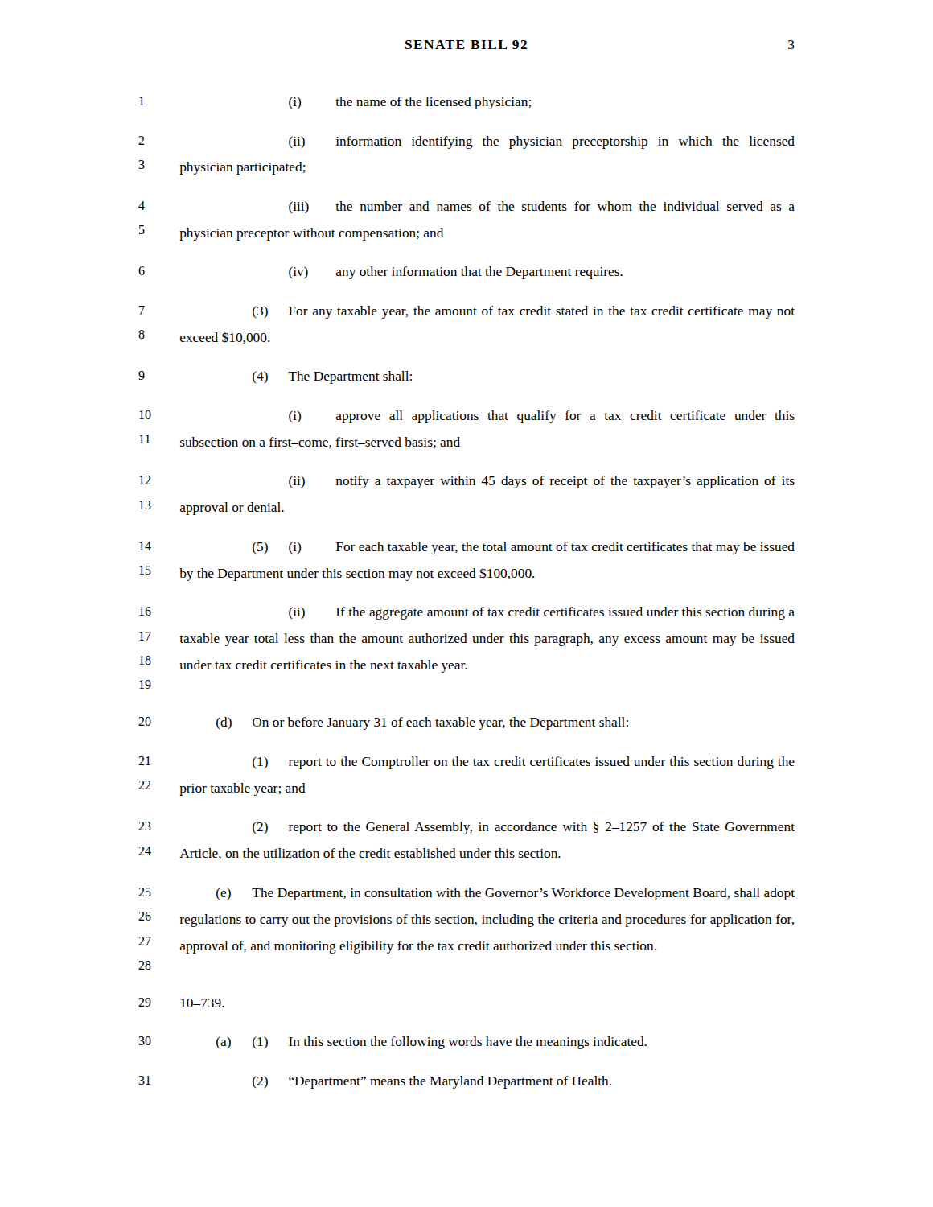SENATE BILL 92 3
1
(i) the name of the licensed physician;
23
(ii) information identifying the physician preceptorship in which the licensed physician participated;
45
(iii) the number and names of the students for whom the individual served as a physician preceptor without compensation; and
6
(iv) any other information that the Department requires.
78
(3) For any taxable year, the amount of tax credit stated in the tax credit certificate may not exceed $10,000.
9
(4) The Department shall:
1011
(i) approve all applications that qualify for a tax credit certificate under this subsection on a first–come, first–served basis; and
1213
(ii) notify a taxpayer within 45 days of receipt of the taxpayer’s application of its approval or denial.
1415
(5)(i) For each taxable year, the total amount of tax credit certificates that may be issued by the Department under this section may not exceed $100,000.
16171819
(ii) If the aggregate amount of tax credit certificates issued under this section during a taxable year total less than the amount authorized under this paragraph, any excess amount may be issued under tax credit certificates in the next taxable year.
20
(d) On or before January 31 of each taxable year, the Department shall:
2122
(1) report to the Comptroller on the tax credit certificates issued under this section during the prior taxable year; and
2324
(2) report to the General Assembly, in accordance with § 2–1257 of the State Government Article, on the utilization of the credit established under this section.
25262728
(e) The Department, in consultation with the Governor’s Workforce Development Board, shall adopt regulations to carry out the provisions of this section, including the criteria and procedures for application for, approval of, and monitoring eligibility for the tax credit authorized under this section.
29
10–739.
30
(a)(1) In this section the following words have the meanings indicated.
31
(2)“Department” means the Maryland Department of Health.